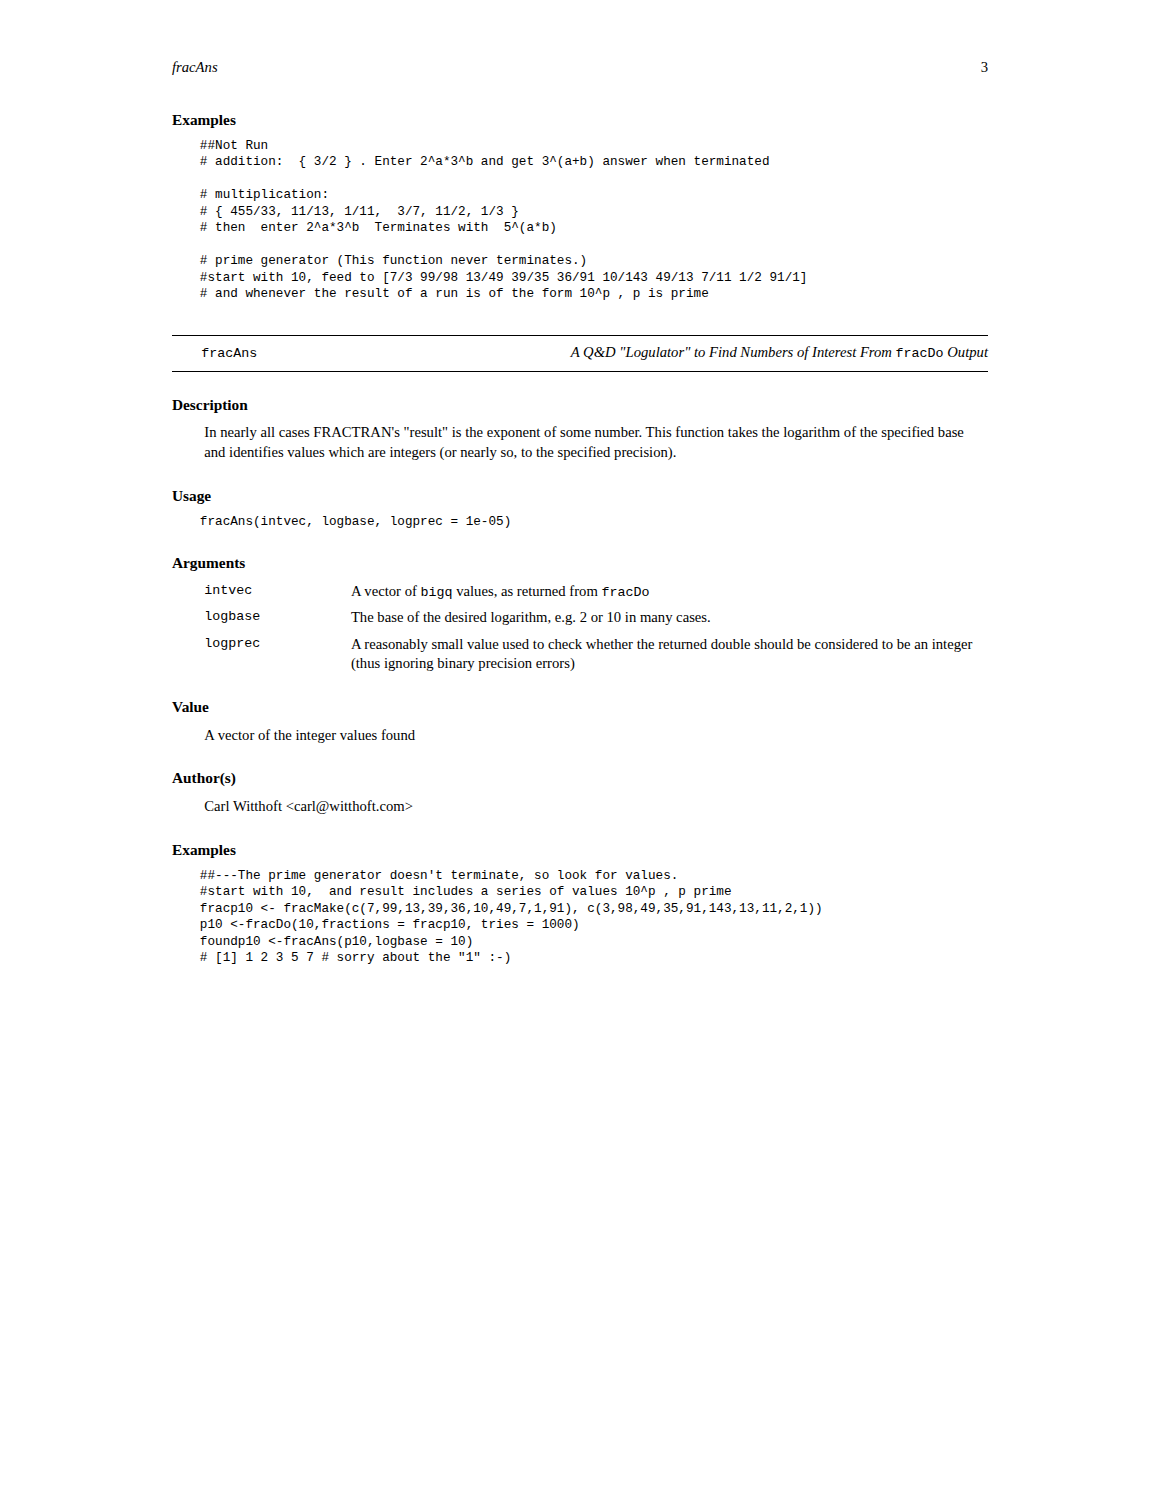fracAns 3
Examples
##Not Run
# addition:  { 3/2 } . Enter 2^a*3^b and get 3^(a+b) answer when terminated

# multiplication:
# { 455/33, 11/13, 1/11,  3/7, 11/2, 1/3 }
# then  enter 2^a*3^b  Terminates with  5^(a*b)

# prime generator (This function never terminates.)
#start with 10, feed to [7/3 99/98 13/49 39/35 36/91 10/143 49/13 7/11 1/2 91/1]
# and whenever the result of a run is of the form 10^p , p is prime
fracAns A Q&D "Logulator" to Find Numbers of Interest From fracDo Output
Description
In nearly all cases FRACTRAN's "result" is the exponent of some number. This function takes the logarithm of the specified base and identifies values which are integers (or nearly so, to the specified precision).
Usage
fracAns(intvec, logbase, logprec = 1e-05)
Arguments
intvec
A vector of bigq values, as returned from fracDo
logbase
The base of the desired logarithm, e.g. 2 or 10 in many cases.
logprec
A reasonably small value used to check whether the returned double should be considered to be an integer (thus ignoring binary precision errors)
Value
A vector of the integer values found
Author(s)
Carl Witthoft <carl@witthoft.com>
Examples
##---The prime generator doesn't terminate, so look for values.
#start with 10,  and result includes a series of values 10^p , p prime
fracp10 <- fracMake(c(7,99,13,39,36,10,49,7,1,91), c(3,98,49,35,91,143,13,11,2,1))
p10 <-fracDo(10,fractions = fracp10, tries = 1000)
foundp10 <-fracAns(p10,logbase = 10)
# [1] 1 2 3 5 7 # sorry about the "1" :-)